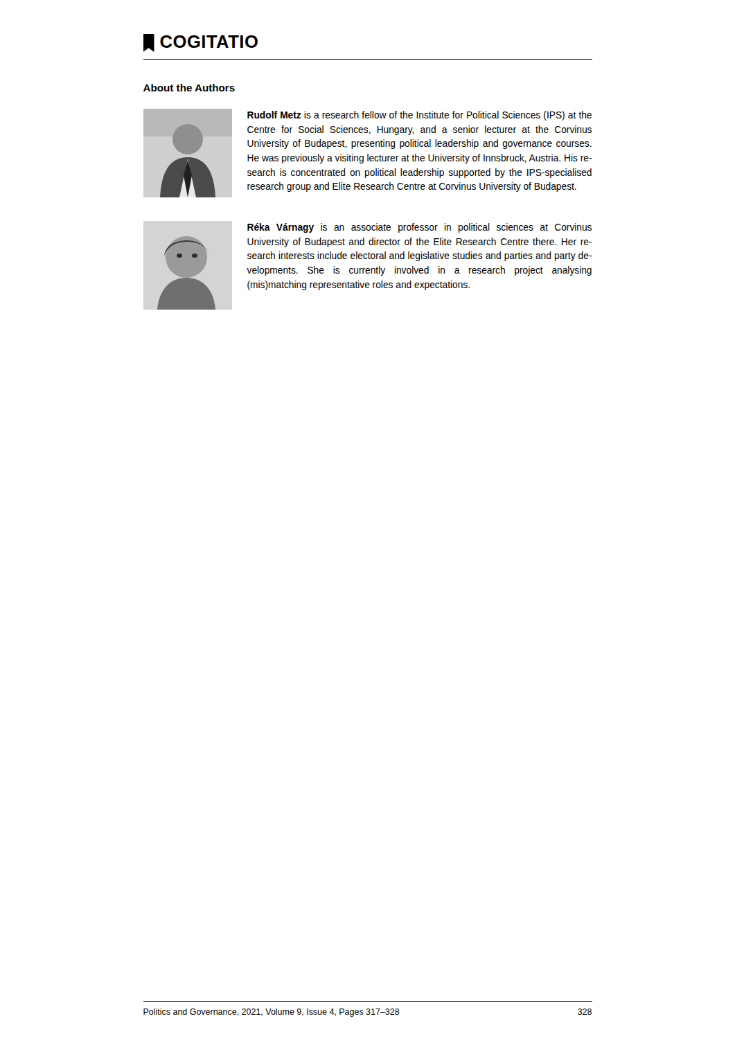COGITATIO
About the Authors
Rudolf Metz is a research fellow of the Institute for Political Sciences (IPS) at the Centre for Social Sciences, Hungary, and a senior lecturer at the Corvinus University of Budapest, presenting political leadership and governance courses. He was previously a visiting lecturer at the University of Innsbruck, Austria. His research is concentrated on political leadership supported by the IPS-specialised research group and Elite Research Centre at Corvinus University of Budapest.
Réka Várnagy is an associate professor in political sciences at Corvinus University of Budapest and director of the Elite Research Centre there. Her research interests include electoral and legislative studies and parties and party developments. She is currently involved in a research project analysing (mis)matching representative roles and expectations.
Politics and Governance, 2021, Volume 9, Issue 4, Pages 317–328 328